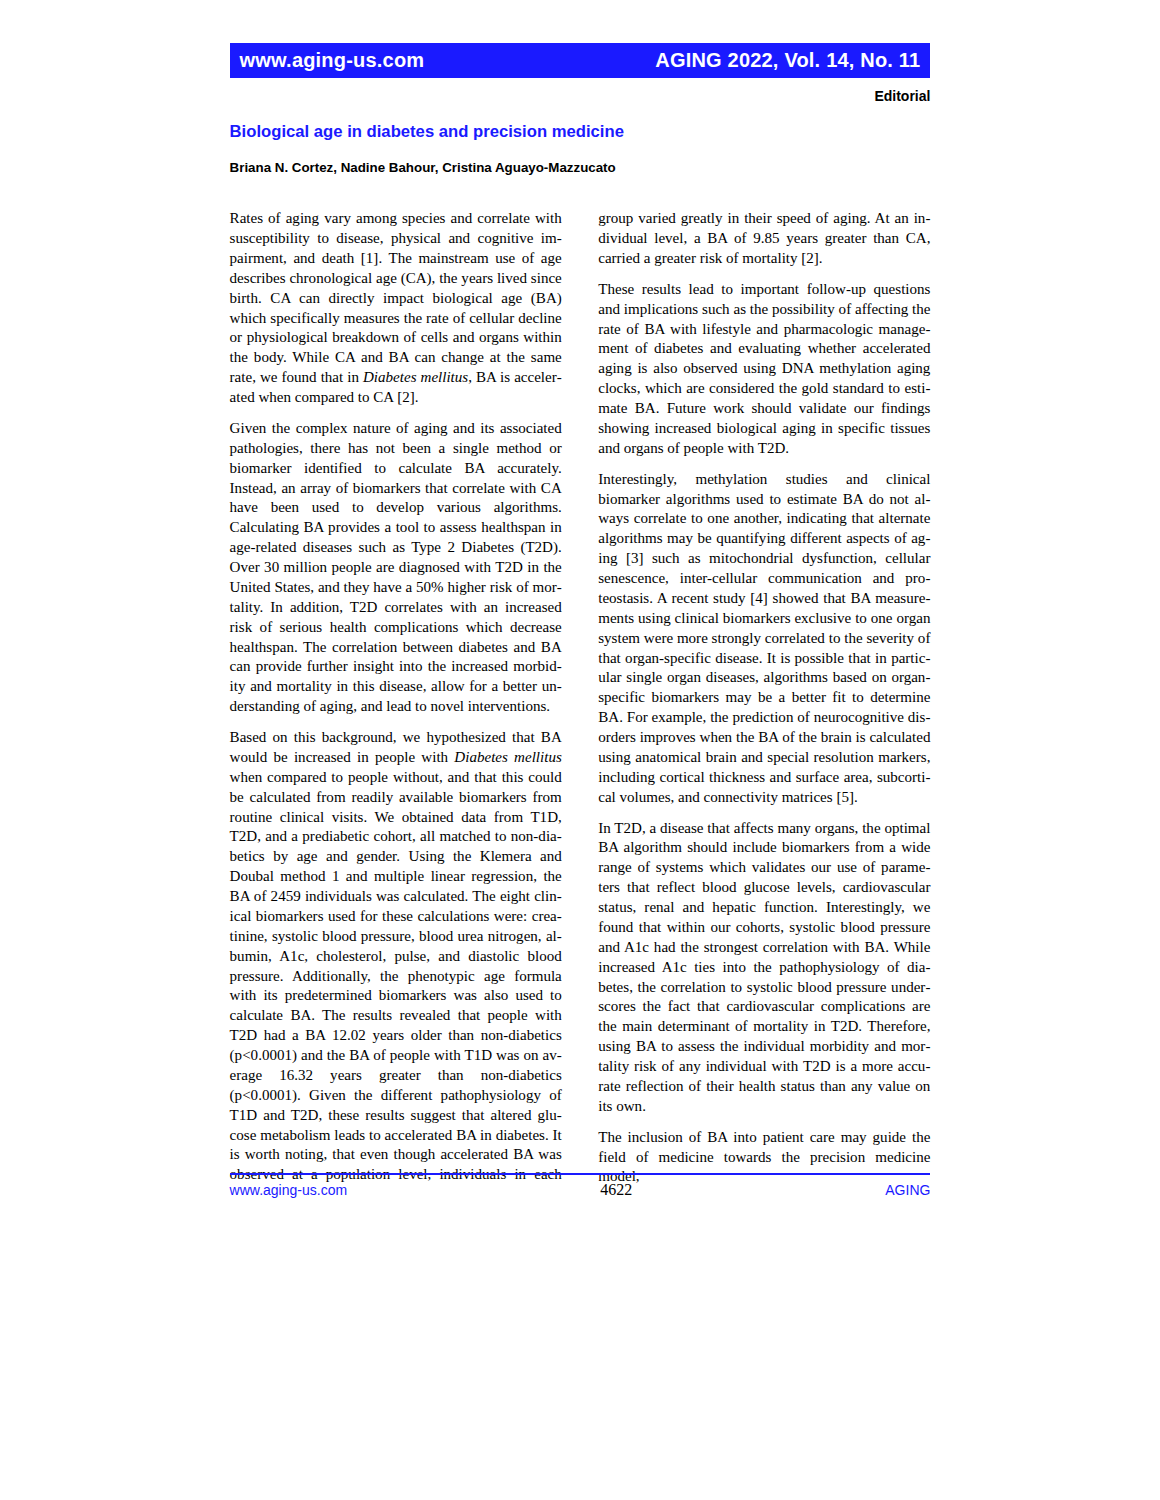www.aging-us.com
AGING 2022, Vol. 14, No. 11
Editorial
Biological age in diabetes and precision medicine
Briana N. Cortez, Nadine Bahour, Cristina Aguayo-Mazzucato
Rates of aging vary among species and correlate with susceptibility to disease, physical and cognitive impairment, and death [1]. The mainstream use of age describes chronological age (CA), the years lived since birth. CA can directly impact biological age (BA) which specifically measures the rate of cellular decline or physiological breakdown of cells and organs within the body. While CA and BA can change at the same rate, we found that in Diabetes mellitus, BA is accelerated when compared to CA [2].
Given the complex nature of aging and its associated pathologies, there has not been a single method or biomarker identified to calculate BA accurately. Instead, an array of biomarkers that correlate with CA have been used to develop various algorithms. Calculating BA provides a tool to assess healthspan in age-related diseases such as Type 2 Diabetes (T2D). Over 30 million people are diagnosed with T2D in the United States, and they have a 50% higher risk of mortality. In addition, T2D correlates with an increased risk of serious health complications which decrease healthspan. The correlation between diabetes and BA can provide further insight into the increased morbidity and mortality in this disease, allow for a better understanding of aging, and lead to novel interventions.
Based on this background, we hypothesized that BA would be increased in people with Diabetes mellitus when compared to people without, and that this could be calculated from readily available biomarkers from routine clinical visits. We obtained data from T1D, T2D, and a prediabetic cohort, all matched to non-diabetics by age and gender. Using the Klemera and Doubal method 1 and multiple linear regression, the BA of 2459 individuals was calculated. The eight clinical biomarkers used for these calculations were: creatinine, systolic blood pressure, blood urea nitrogen, albumin, A1c, cholesterol, pulse, and diastolic blood pressure. Additionally, the phenotypic age formula with its predetermined biomarkers was also used to calculate BA. The results revealed that people with T2D had a BA 12.02 years older than non-diabetics (p<0.0001) and the BA of people with T1D was on average 16.32 years greater than non-diabetics (p<0.0001). Given the different pathophysiology of T1D and T2D, these results suggest that altered glucose metabolism leads to accelerated BA in diabetes. It is worth noting, that even though accelerated BA was observed at a population level, individuals in each group varied greatly in their speed of aging. At an individual level, a BA of 9.85 years greater than CA, carried a greater risk of mortality [2].
These results lead to important follow-up questions and implications such as the possibility of affecting the rate of BA with lifestyle and pharmacologic management of diabetes and evaluating whether accelerated aging is also observed using DNA methylation aging clocks, which are considered the gold standard to estimate BA. Future work should validate our findings showing increased biological aging in specific tissues and organs of people with T2D.
Interestingly, methylation studies and clinical biomarker algorithms used to estimate BA do not always correlate to one another, indicating that alternate algorithms may be quantifying different aspects of aging [3] such as mitochondrial dysfunction, cellular senescence, inter-cellular communication and proteostasis. A recent study [4] showed that BA measurements using clinical biomarkers exclusive to one organ system were more strongly correlated to the severity of that organ-specific disease. It is possible that in particular single organ diseases, algorithms based on organ-specific biomarkers may be a better fit to determine BA. For example, the prediction of neurocognitive disorders improves when the BA of the brain is calculated using anatomical brain and special resolution markers, including cortical thickness and surface area, subcortical volumes, and connectivity matrices [5].
In T2D, a disease that affects many organs, the optimal BA algorithm should include biomarkers from a wide range of systems which validates our use of parameters that reflect blood glucose levels, cardiovascular status, renal and hepatic function. Interestingly, we found that within our cohorts, systolic blood pressure and A1c had the strongest correlation with BA. While increased A1c ties into the pathophysiology of diabetes, the correlation to systolic blood pressure underscores the fact that cardiovascular complications are the main determinant of mortality in T2D. Therefore, using BA to assess the individual morbidity and mortality risk of any individual with T2D is a more accurate reflection of their health status than any value on its own.
The inclusion of BA into patient care may guide the field of medicine towards the precision medicine model,
www.aging-us.com
4622
AGING